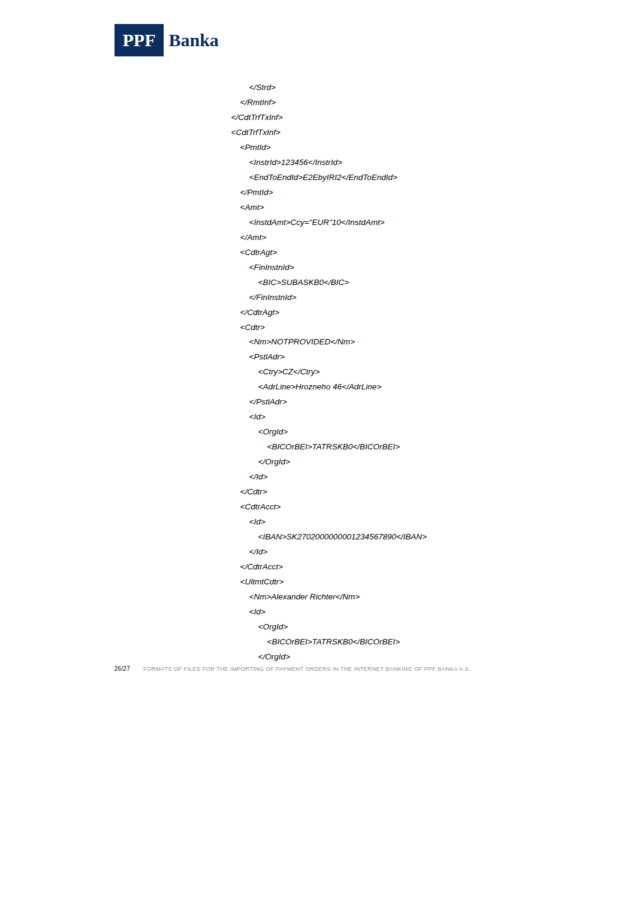PPF Banka
</Strd> </RmtInf> </CdtTrfTxInf> <CdtTrfTxInf> <PmtId> <InstrId>123456</InstrId> <EndToEndId>E2EbyIRI2</EndToEndId> </PmtId> <Amt> <InstdAmt>Ccy="EUR"10</InstdAmt> </Amt> <CdtrAgt> <FinInstnId> <BIC>SUBASKB0</BIC> </FinInstnId> </CdtrAgt> <Cdtr> <Nm>NOTPROVIDED</Nm> <PstlAdr> <Ctry>CZ</Ctry> <AdrLine>Hrozneho 46</AdrLine> </PstlAdr> <Id> <OrgId> <BICOrBEI>TATRSKB0</BICOrBEI> </OrgId> </Id> </Cdtr> <CdtrAcct> <Id> <IBAN>SK2702000000001234567890</IBAN> </Id> </CdtrAcct> <UltmtCdtr> <Nm>Alexander Richter</Nm> <Id> <OrgId> <BICOrBEI>TATRSKB0</BICOrBEI> </OrgId>
26/27 FORMATS OF FILES FOR THE IMPORTING OF PAYMENT ORDERS IN THE INTERNET BANKING OF PPF BANKA A.S.